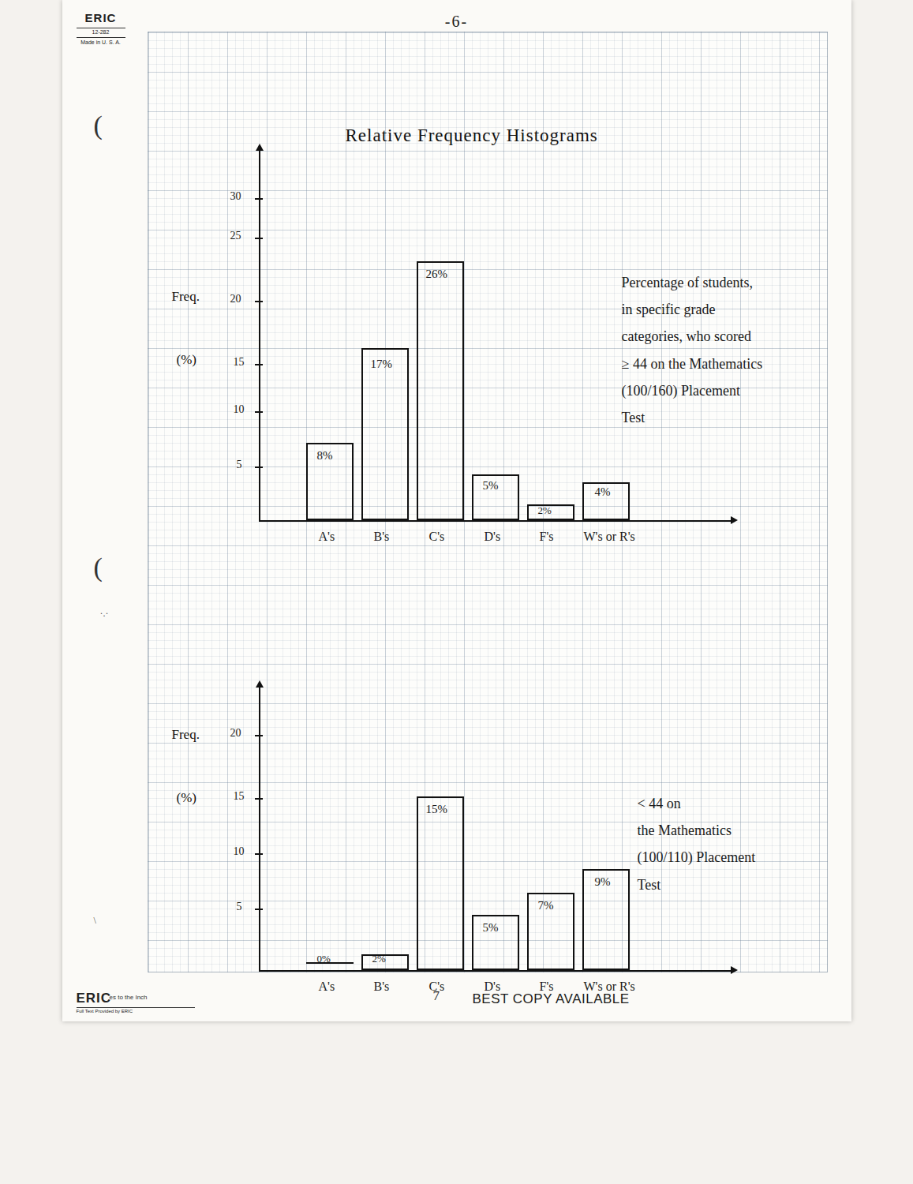ERIC
12-282
Made in U. S. A.
-6-
(
(
·.·
\
Relative Frequency Histograms
30
25
20
15
10
5
Freq.
(%)
8%
17%
26%
5%
2%
4%
A's
B's
C's
D's
F's
W's or R's
Percentage of students,
in specific grade
categories, who scored
≥ 44 on the Mathematics
(100/160) Placement
Test
20
15
10
5
Freq.
(%)
0%
2%
15%
5%
7%
9%
A's
B's
C's
D's
F's
W's or R's
< 44 on
the Mathematics
(100/110) Placement
Test
ERIC Full Text Provided by ERIC
es to the Inch
7
BEST COPY AVAILABLE